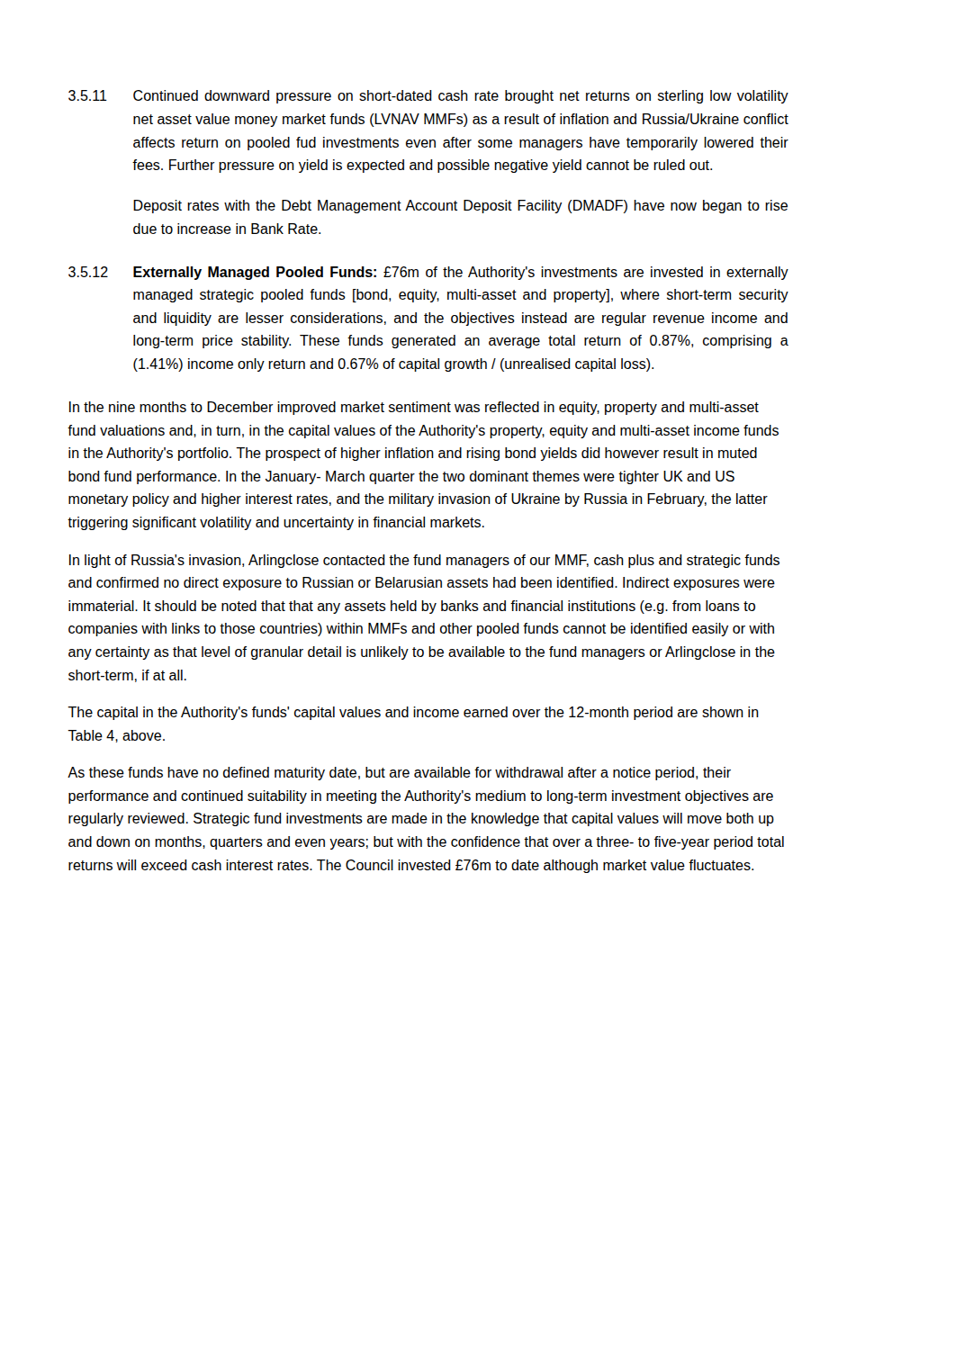3.5.11
Continued downward pressure on short-dated cash rate brought net returns on sterling low volatility net asset value money market funds (LVNAV MMFs) as a result of inflation and Russia/Ukraine conflict affects return on pooled fud investments even after some managers have temporarily lowered their fees. Further pressure on yield is expected and possible negative yield cannot be ruled out.
Deposit rates with the Debt Management Account Deposit Facility (DMADF) have now began to rise due to increase in Bank Rate.
3.5.12
Externally Managed Pooled Funds: £76m of the Authority's investments are invested in externally managed strategic pooled funds [bond, equity, multi-asset and property], where short-term security and liquidity are lesser considerations, and the objectives instead are regular revenue income and long-term price stability. These funds generated an average total return of 0.87%, comprising a (1.41%) income only return and 0.67% of capital growth / (unrealised capital loss).
In the nine months to December improved market sentiment was reflected in equity, property and multi-asset fund valuations and, in turn, in the capital values of the Authority's property, equity and multi-asset income funds in the Authority's portfolio. The prospect of higher inflation and rising bond yields did however result in muted bond fund performance. In the January- March quarter the two dominant themes were tighter UK and US monetary policy and higher interest rates, and the military invasion of Ukraine by Russia in February, the latter triggering significant volatility and uncertainty in financial markets.
In light of Russia's invasion, Arlingclose contacted the fund managers of our MMF, cash plus and strategic funds and confirmed no direct exposure to Russian or Belarusian assets had been identified. Indirect exposures were immaterial. It should be noted that that any assets held by banks and financial institutions (e.g. from loans to companies with links to those countries) within MMFs and other pooled funds cannot be identified easily or with any certainty as that level of granular detail is unlikely to be available to the fund managers or Arlingclose in the short-term, if at all.
The capital in the Authority's funds' capital values and income earned over the 12-month period are shown in Table 4, above.
As these funds have no defined maturity date, but are available for withdrawal after a notice period, their performance and continued suitability in meeting the Authority's medium to long-term investment objectives are regularly reviewed. Strategic fund investments are made in the knowledge that capital values will move both up and down on months, quarters and even years; but with the confidence that over a three- to five-year period total returns will exceed cash interest rates. The Council invested £76m to date although market value fluctuates.